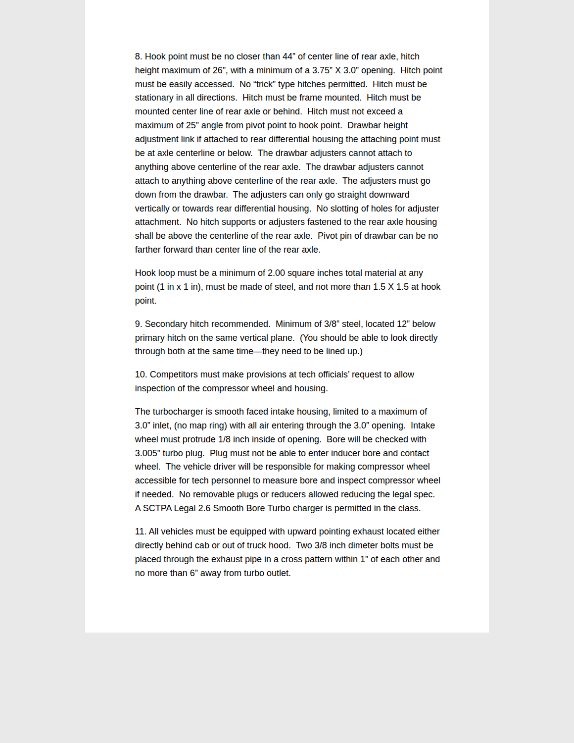8. Hook point must be no closer than 44” of center line of rear axle, hitch height maximum of 26”, with a minimum of a 3.75” X 3.0” opening. Hitch point must be easily accessed. No “trick” type hitches permitted. Hitch must be stationary in all directions. Hitch must be frame mounted. Hitch must be mounted center line of rear axle or behind. Hitch must not exceed a maximum of 25” angle from pivot point to hook point. Drawbar height adjustment link if attached to rear differential housing the attaching point must be at axle centerline or below. The drawbar adjusters cannot attach to anything above centerline of the rear axle. The drawbar adjusters cannot attach to anything above centerline of the rear axle. The adjusters must go down from the drawbar. The adjusters can only go straight downward vertically or towards rear differential housing. No slotting of holes for adjuster attachment. No hitch supports or adjusters fastened to the rear axle housing shall be above the centerline of the rear axle. Pivot pin of drawbar can be no farther forward than center line of the rear axle.
Hook loop must be a minimum of 2.00 square inches total material at any point (1 in x 1 in), must be made of steel, and not more than 1.5 X 1.5 at hook point.
9. Secondary hitch recommended. Minimum of 3/8” steel, located 12” below primary hitch on the same vertical plane. (You should be able to look directly through both at the same time—they need to be lined up.)
10. Competitors must make provisions at tech officials’ request to allow inspection of the compressor wheel and housing.
The turbocharger is smooth faced intake housing, limited to a maximum of 3.0” inlet, (no map ring) with all air entering through the 3.0” opening. Intake wheel must protrude 1/8 inch inside of opening. Bore will be checked with 3.005” turbo plug. Plug must not be able to enter inducer bore and contact wheel. The vehicle driver will be responsible for making compressor wheel accessible for tech personnel to measure bore and inspect compressor wheel if needed. No removable plugs or reducers allowed reducing the legal spec. A SCTPA Legal 2.6 Smooth Bore Turbo charger is permitted in the class.
11. All vehicles must be equipped with upward pointing exhaust located either directly behind cab or out of truck hood. Two 3/8 inch dimeter bolts must be placed through the exhaust pipe in a cross pattern within 1” of each other and no more than 6” away from turbo outlet.